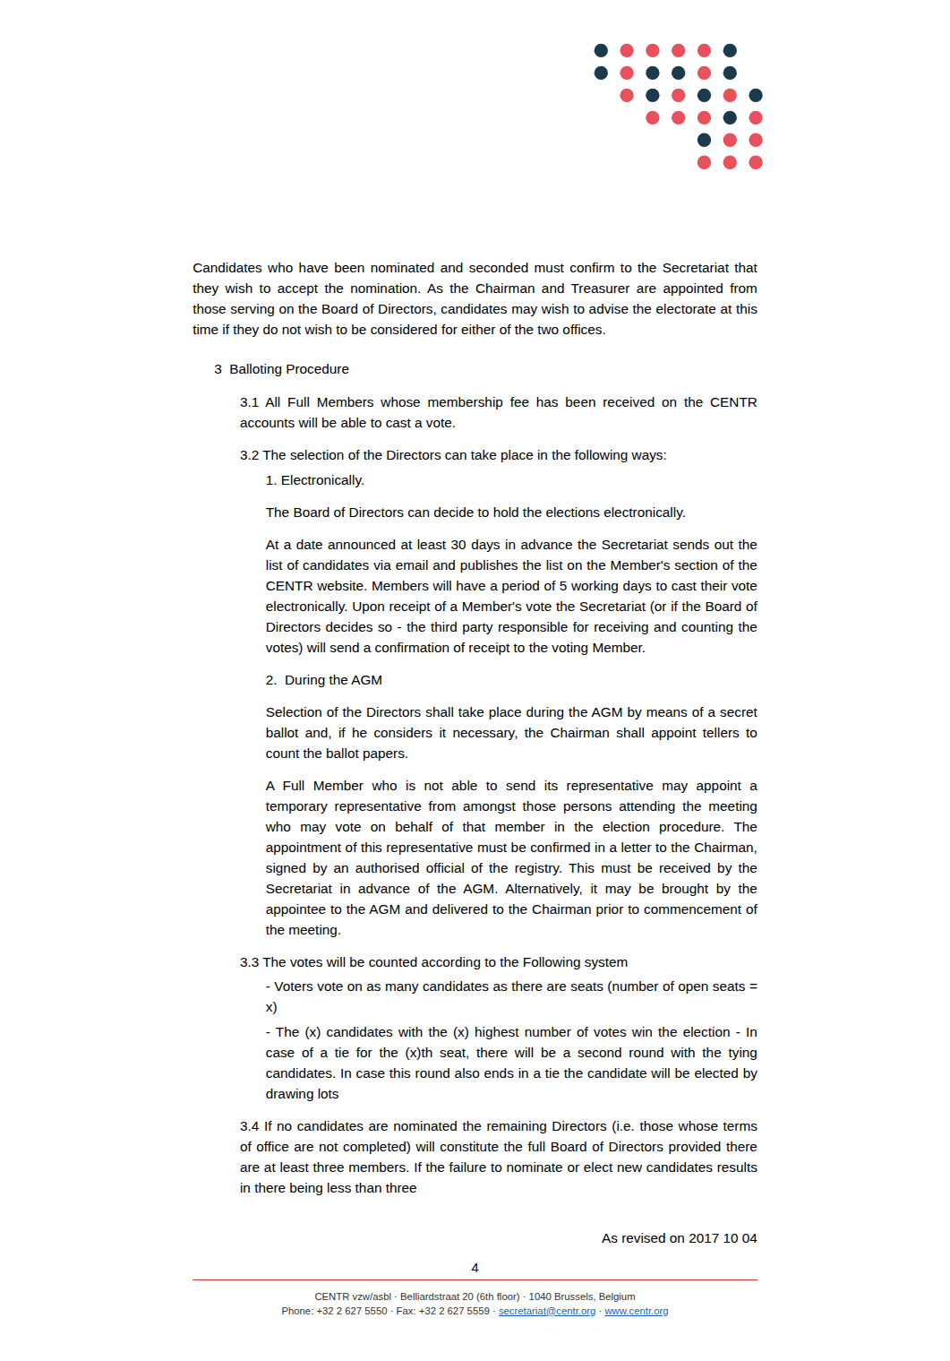Candidates who have been nominated and seconded must confirm to the Secretariat that they wish to accept the nomination. As the Chairman and Treasurer are appointed from those serving on the Board of Directors, candidates may wish to advise the electorate at this time if they do not wish to be considered for either of the two offices.
3 Balloting Procedure
3.1 All Full Members whose membership fee has been received on the CENTR accounts will be able to cast a vote.
3.2 The selection of the Directors can take place in the following ways:
1. Electronically.
The Board of Directors can decide to hold the elections electronically.
At a date announced at least 30 days in advance the Secretariat sends out the list of candidates via email and publishes the list on the Member's section of the CENTR website. Members will have a period of 5 working days to cast their vote electronically. Upon receipt of a Member's vote the Secretariat (or if the Board of Directors decides so - the third party responsible for receiving and counting the votes) will send a confirmation of receipt to the voting Member.
2. During the AGM
Selection of the Directors shall take place during the AGM by means of a secret ballot and, if he considers it necessary, the Chairman shall appoint tellers to count the ballot papers.
A Full Member who is not able to send its representative may appoint a temporary representative from amongst those persons attending the meeting who may vote on behalf of that member in the election procedure. The appointment of this representative must be confirmed in a letter to the Chairman, signed by an authorised official of the registry. This must be received by the Secretariat in advance of the AGM. Alternatively, it may be brought by the appointee to the AGM and delivered to the Chairman prior to commencement of the meeting.
3.3 The votes will be counted according to the Following system
- Voters vote on as many candidates as there are seats (number of open seats = x)
- The (x) candidates with the (x) highest number of votes win the election - In case of a tie for the (x)th seat, there will be a second round with the tying candidates. In case this round also ends in a tie the candidate will be elected by drawing lots
3.4 If no candidates are nominated the remaining Directors (i.e. those whose terms of office are not completed) will constitute the full Board of Directors provided there are at least three members. If the failure to nominate or elect new candidates results in there being less than three
As revised on 2017 10 04
4
CENTR vzw/asbl · Belliardstraat 20 (6th floor) · 1040 Brussels, Belgium
Phone: +32 2 627 5550 · Fax: +32 2 627 5559 · secretariat@centr.org · www.centr.org